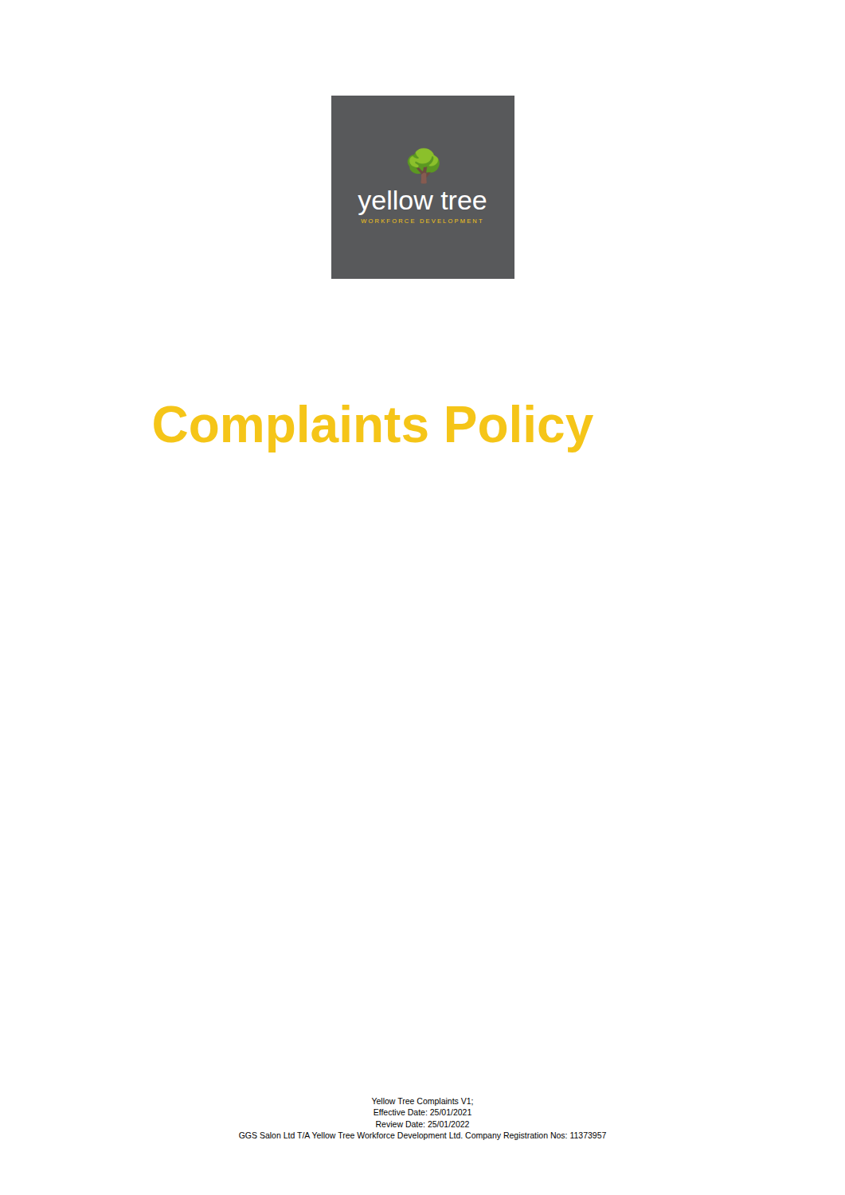🌳
yellow tree
Workforce Development
Complaints Policy
Yellow Tree Complaints V1;
Effective Date: 25/01/2021
Review Date: 25/01/2022
GGS Salon Ltd T/A Yellow Tree Workforce Development Ltd. Company Registration Nos: 11373957